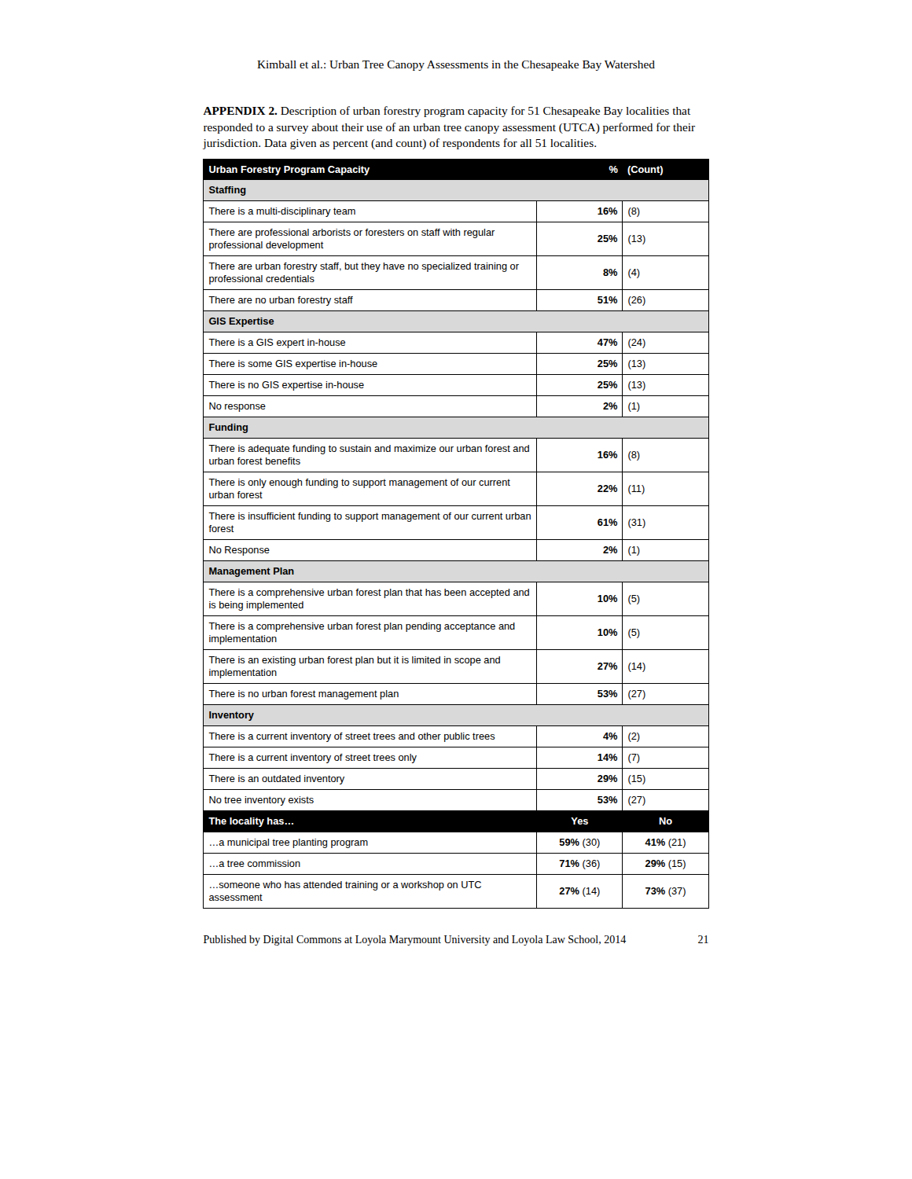Kimball et al.: Urban Tree Canopy Assessments in the Chesapeake Bay Watershed
APPENDIX 2. Description of urban forestry program capacity for 51 Chesapeake Bay localities that responded to a survey about their use of an urban tree canopy assessment (UTCA) performed for their jurisdiction. Data given as percent (and count) of respondents for all 51 localities.
| Urban Forestry Program Capacity | % | (Count) |
| Staffing |
| There is a multi-disciplinary team | 16% | (8) |
| There are professional arborists or foresters on staff with regular professional development | 25% | (13) |
| There are urban forestry staff, but they have no specialized training or professional credentials | 8% | (4) |
| There are no urban forestry staff | 51% | (26) |
| GIS Expertise |
| There is a GIS expert in-house | 47% | (24) |
| There is some GIS expertise in-house | 25% | (13) |
| There is no GIS expertise in-house | 25% | (13) |
| No response | 2% | (1) |
| Funding |
| There is adequate funding to sustain and maximize our urban forest and urban forest benefits | 16% | (8) |
| There is only enough funding to support management of our current urban forest | 22% | (11) |
| There is insufficient funding to support management of our current urban forest | 61% | (31) |
| No Response | 2% | (1) |
| Management Plan |
| There is a comprehensive urban forest plan that has been accepted and is being implemented | 10% | (5) |
| There is a comprehensive urban forest plan pending acceptance and implementation | 10% | (5) |
| There is an existing urban forest plan but it is limited in scope and implementation | 27% | (14) |
| There is no urban forest management plan | 53% | (27) |
| Inventory |
| There is a current inventory of street trees and other public trees | 4% | (2) |
| There is a current inventory of street trees only | 14% | (7) |
| There is an outdated inventory | 29% | (15) |
| No tree inventory exists | 53% | (27) |
| The locality has… | Yes | No |
| …a municipal tree planting program | 59% (30) | 41% (21) |
| …a tree commission | 71% (36) | 29% (15) |
| …someone who has attended training or a workshop on UTC assessment | 27% (14) | 73% (37) |
Published by Digital Commons at Loyola Marymount University and Loyola Law School, 2014
21